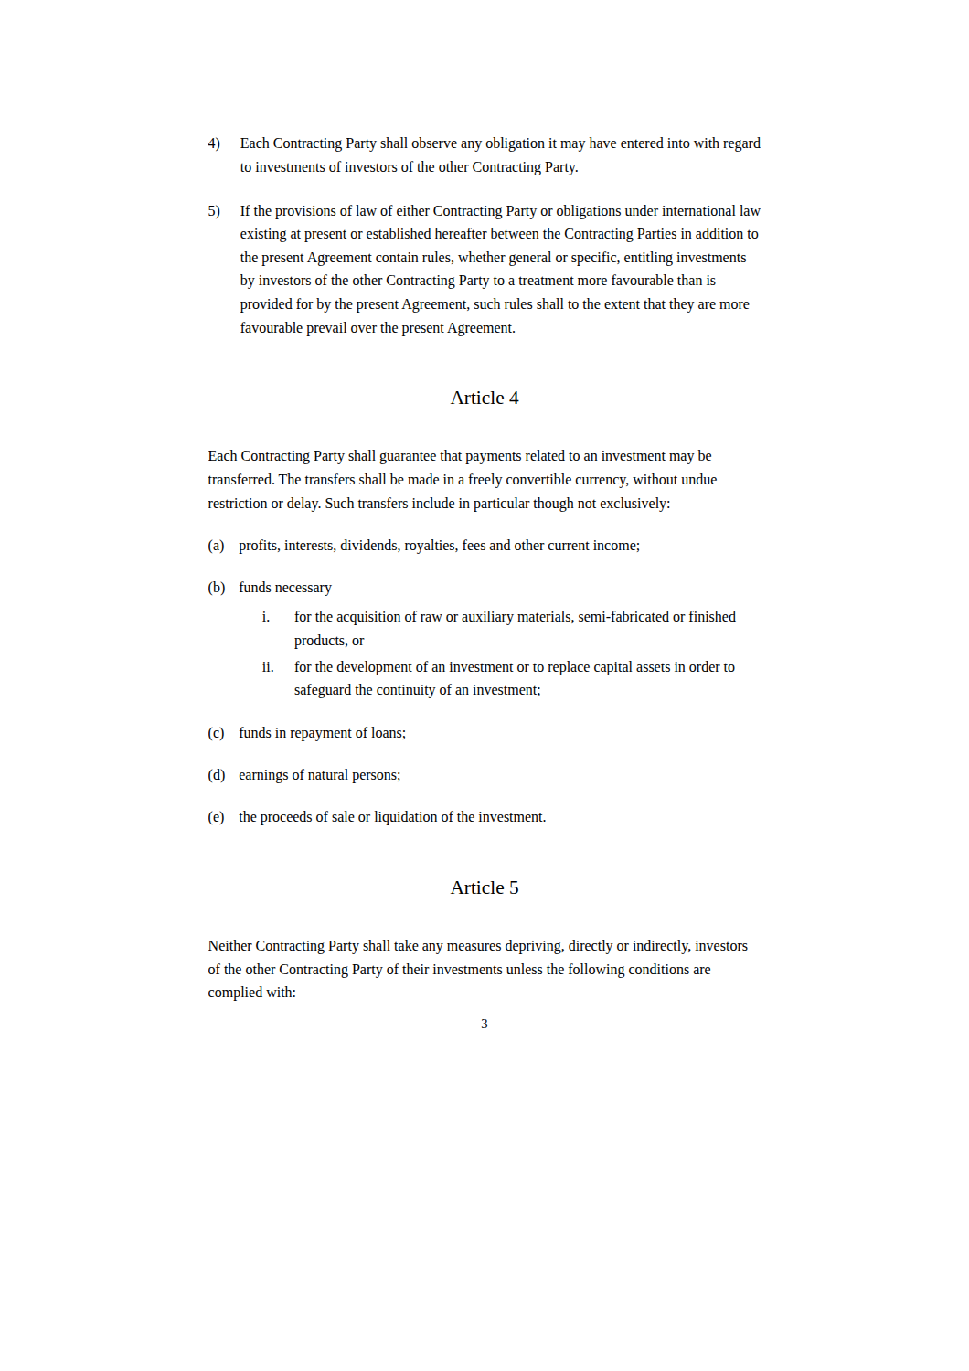4) Each Contracting Party shall observe any obligation it may have entered into with regard to investments of investors of the other Contracting Party.
5) If the provisions of law of either Contracting Party or obligations under international law existing at present or established hereafter between the Contracting Parties in addition to the present Agreement contain rules, whether general or specific, entitling investments by investors of the other Contracting Party to a treatment more favourable than is provided for by the present Agreement, such rules shall to the extent that they are more favourable prevail over the present Agreement.
Article 4
Each Contracting Party shall guarantee that payments related to an investment may be transferred. The transfers shall be made in a freely convertible currency, without undue restriction or delay. Such transfers include in particular though not exclusively:
(a) profits, interests, dividends, royalties, fees and other current income;
(b) funds necessary
i. for the acquisition of raw or auxiliary materials, semi-fabricated or finished products, or
ii. for the development of an investment or to replace capital assets in order to safeguard the continuity of an investment;
(c) funds in repayment of loans;
(d) earnings of natural persons;
(e) the proceeds of sale or liquidation of the investment.
Article 5
Neither Contracting Party shall take any measures depriving, directly or indirectly, investors of the other Contracting Party of their investments unless the following conditions are complied with:
3